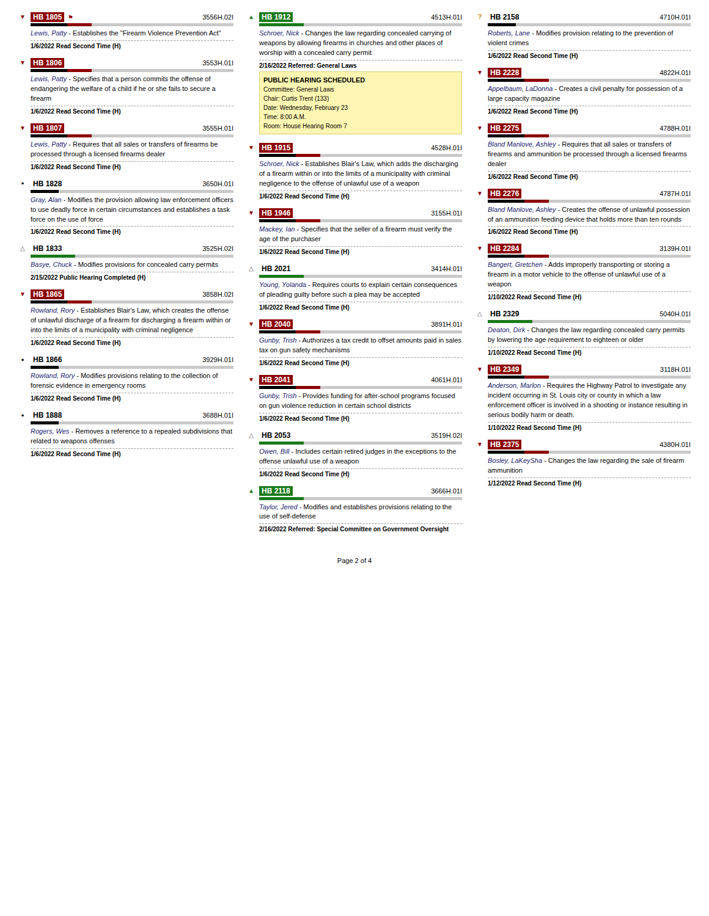▼ HB 1805 ⚑ 3556H.02I
Lewis, Patty - Establishes the "Firearm Violence Prevention Act"
1/6/2022 Read Second Time (H)
▼ HB 1806 3553H.01I
Lewis, Patty - Specifies that a person commits the offense of endangering the welfare of a child if he or she fails to secure a firearm
1/6/2022 Read Second Time (H)
▼ HB 1807 3555H.01I
Lewis, Patty - Requires that all sales or transfers of firearms be processed through a licensed firearms dealer
1/6/2022 Read Second Time (H)
• HB 1828 3650H.01I
Gray, Alan - Modifies the provision allowing law enforcement officers to use deadly force in certain circumstances and establishes a task force on the use of force
1/6/2022 Read Second Time (H)
△ HB 1833 3525H.02I
Basye, Chuck - Modifies provisions for concealed carry permits
2/15/2022 Public Hearing Completed (H)
▼ HB 1865 3858H.02I
Rowland, Rory - Establishes Blair's Law, which creates the offense of unlawful discharge of a firearm for discharging a firearm within or into the limits of a municipality with criminal negligence
1/6/2022 Read Second Time (H)
• HB 1866 3929H.01I
Rowland, Rory - Modifies provisions relating to the collection of forensic evidence in emergency rooms
1/6/2022 Read Second Time (H)
• HB 1888 3688H.01I
Rogers, Wes - Removes a reference to a repealed subdivisions that related to weapons offenses
1/6/2022 Read Second Time (H)
▲ HB 1912 4513H.01I
Schroer, Nick - Changes the law regarding concealed carrying of weapons by allowing firearms in churches and other places of worship with a concealed carry permit
2/16/2022 Referred: General Laws
PUBLIC HEARING SCHEDULED
Committee: General Laws
Chair: Curtis Trent (133)
Date: Wednesday, February 23
Time: 8:00 A.M.
Room: House Hearing Room 7
▼ HB 1915 4528H.01I
Schroer, Nick - Establishes Blair's Law, which adds the discharging of a firearm within or into the limits of a municipality with criminal negligence to the offense of unlawful use of a weapon
1/6/2022 Read Second Time (H)
▼ HB 1946 3155H.01I
Mackey, Ian - Specifies that the seller of a firearm must verify the age of the purchaser
1/6/2022 Read Second Time (H)
△ HB 2021 3414H.01I
Young, Yolanda - Requires courts to explain certain consequences of pleading guilty before such a plea may be accepted
1/6/2022 Read Second Time (H)
▼ HB 2040 3891H.01I
Gunby, Trish - Authorizes a tax credit to offset amounts paid in sales tax on gun safety mechanisms
1/6/2022 Read Second Time (H)
▼ HB 2041 4061H.01I
Gunby, Trish - Provides funding for after-school programs focused on gun violence reduction in certain school districts
1/6/2022 Read Second Time (H)
△ HB 2053 3519H.02I
Owen, Bill - Includes certain retired judges in the exceptions to the offense unlawful use of a weapon
1/6/2022 Read Second Time (H)
▲ HB 2118 3666H.01I
Taylor, Jered - Modifies and establishes provisions relating to the use of self-defense
2/16/2022 Referred: Special Committee on Government Oversight
? HB 2158 4710H.01I
Roberts, Lane - Modifies provision relating to the prevention of violent crimes
1/6/2022 Read Second Time (H)
▼ HB 2228 4822H.01I
Appelbaum, LaDonna - Creates a civil penalty for possession of a large capacity magazine
1/6/2022 Read Second Time (H)
▼ HB 2275 4788H.01I
Bland Manlove, Ashley - Requires that all sales or transfers of firearms and ammunition be processed through a licensed firearms dealer
1/6/2022 Read Second Time (H)
▼ HB 2276 4787H.01I
Bland Manlove, Ashley - Creates the offense of unlawful possession of an ammunition feeding device that holds more than ten rounds
1/6/2022 Read Second Time (H)
▼ HB 2284 3139H.01I
Bangert, Gretchen - Adds improperly transporting or storing a firearm in a motor vehicle to the offense of unlawful use of a weapon
1/10/2022 Read Second Time (H)
△ HB 2329 5040H.01I
Deaton, Dirk - Changes the law regarding concealed carry permits by lowering the age requirement to eighteen or older
1/10/2022 Read Second Time (H)
▼ HB 2349 3118H.01I
Anderson, Marlon - Requires the Highway Patrol to investigate any incident occurring in St. Louis city or county in which a law enforcement officer is involved in a shooting or instance resulting in serious bodily harm or death.
1/10/2022 Read Second Time (H)
▼ HB 2375 4380H.01I
Bosley, LaKeySha - Changes the law regarding the sale of firearm ammunition
1/12/2022 Read Second Time (H)
Page 2 of 4